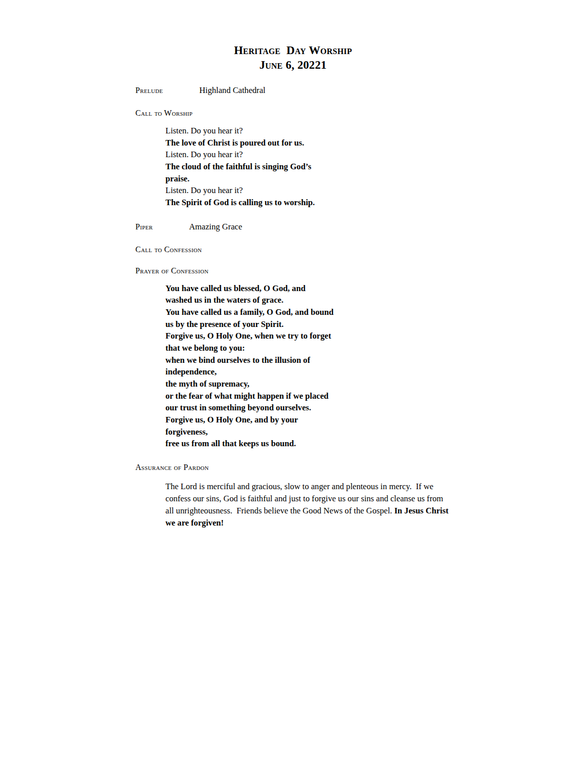Heritage Day Worship June 6, 20221
Prelude
Highland Cathedral
Call to Worship
Listen. Do you hear it?
The love of Christ is poured out for us.
Listen. Do you hear it?
The cloud of the faithful is singing God’s
praise.
Listen. Do you hear it?
The Spirit of God is calling us to worship.
Piper
Amazing Grace
Call to Confession
Prayer of Confession
You have called us blessed, O God, and
washed us in the waters of grace.
You have called us a family, O God, and bound
us by the presence of your Spirit.
Forgive us, O Holy One, when we try to forget
that we belong to you:
when we bind ourselves to the illusion of
independence,
the myth of supremacy,
or the fear of what might happen if we placed
our trust in something beyond ourselves.
Forgive us, O Holy One, and by your
forgiveness,
free us from all that keeps us bound.
Assurance of Pardon
The Lord is merciful and gracious, slow to anger and plenteous in mercy. If we confess our sins, God is faithful and just to forgive us our sins and cleanse us from all unrighteousness. Friends believe the Good News of the Gospel. In Jesus Christ we are forgiven!